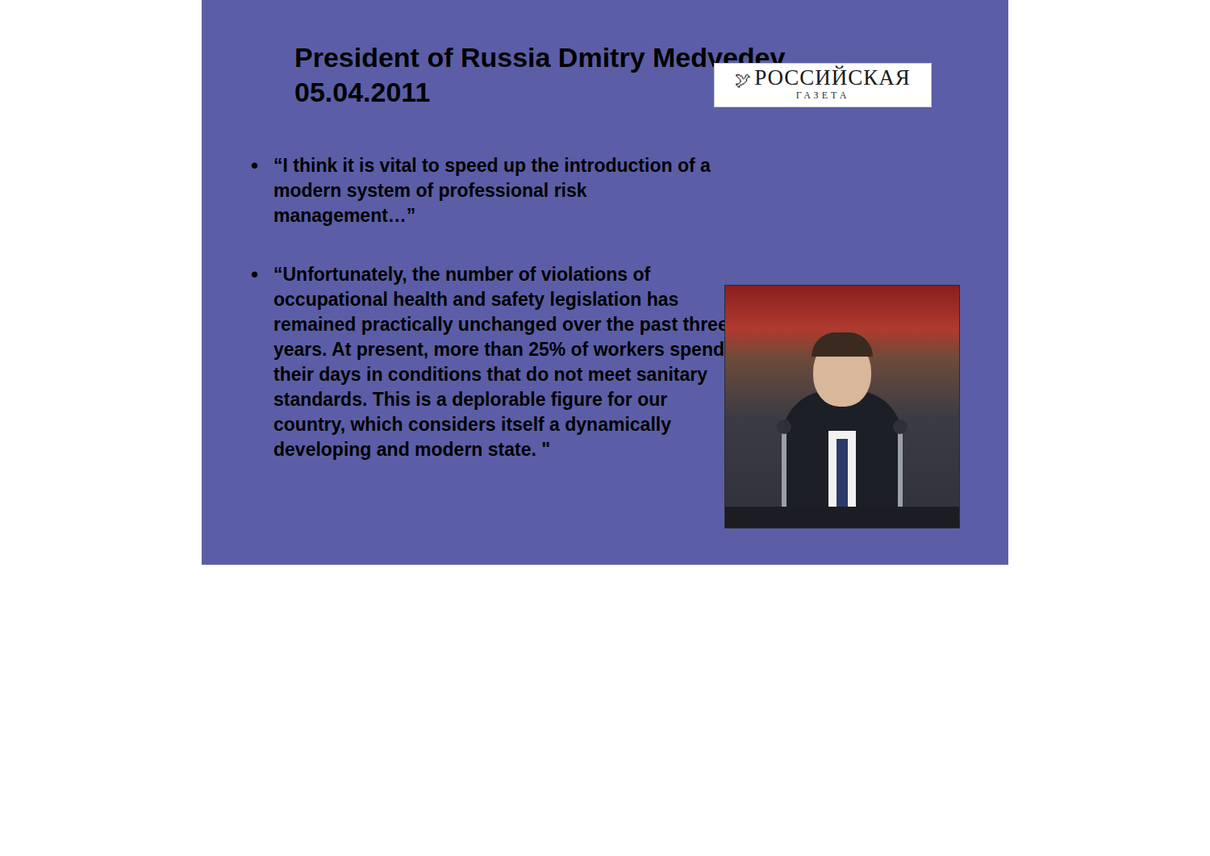President of Russia Dmitry Medvedev 05.04.2011
🕊РОССИЙСКАЯ
ГАЗЕТА
“I think it is vital to speed up the introduction of a modern system of professional risk management…”
“Unfortunately, the number of violations of occupational health and safety legislation has remained practically unchanged over the past three years. At present, more than 25% of workers spend their days in conditions that do not meet sanitary standards. This is a deplorable figure for our country, which considers itself a dynamically developing and modern state. "